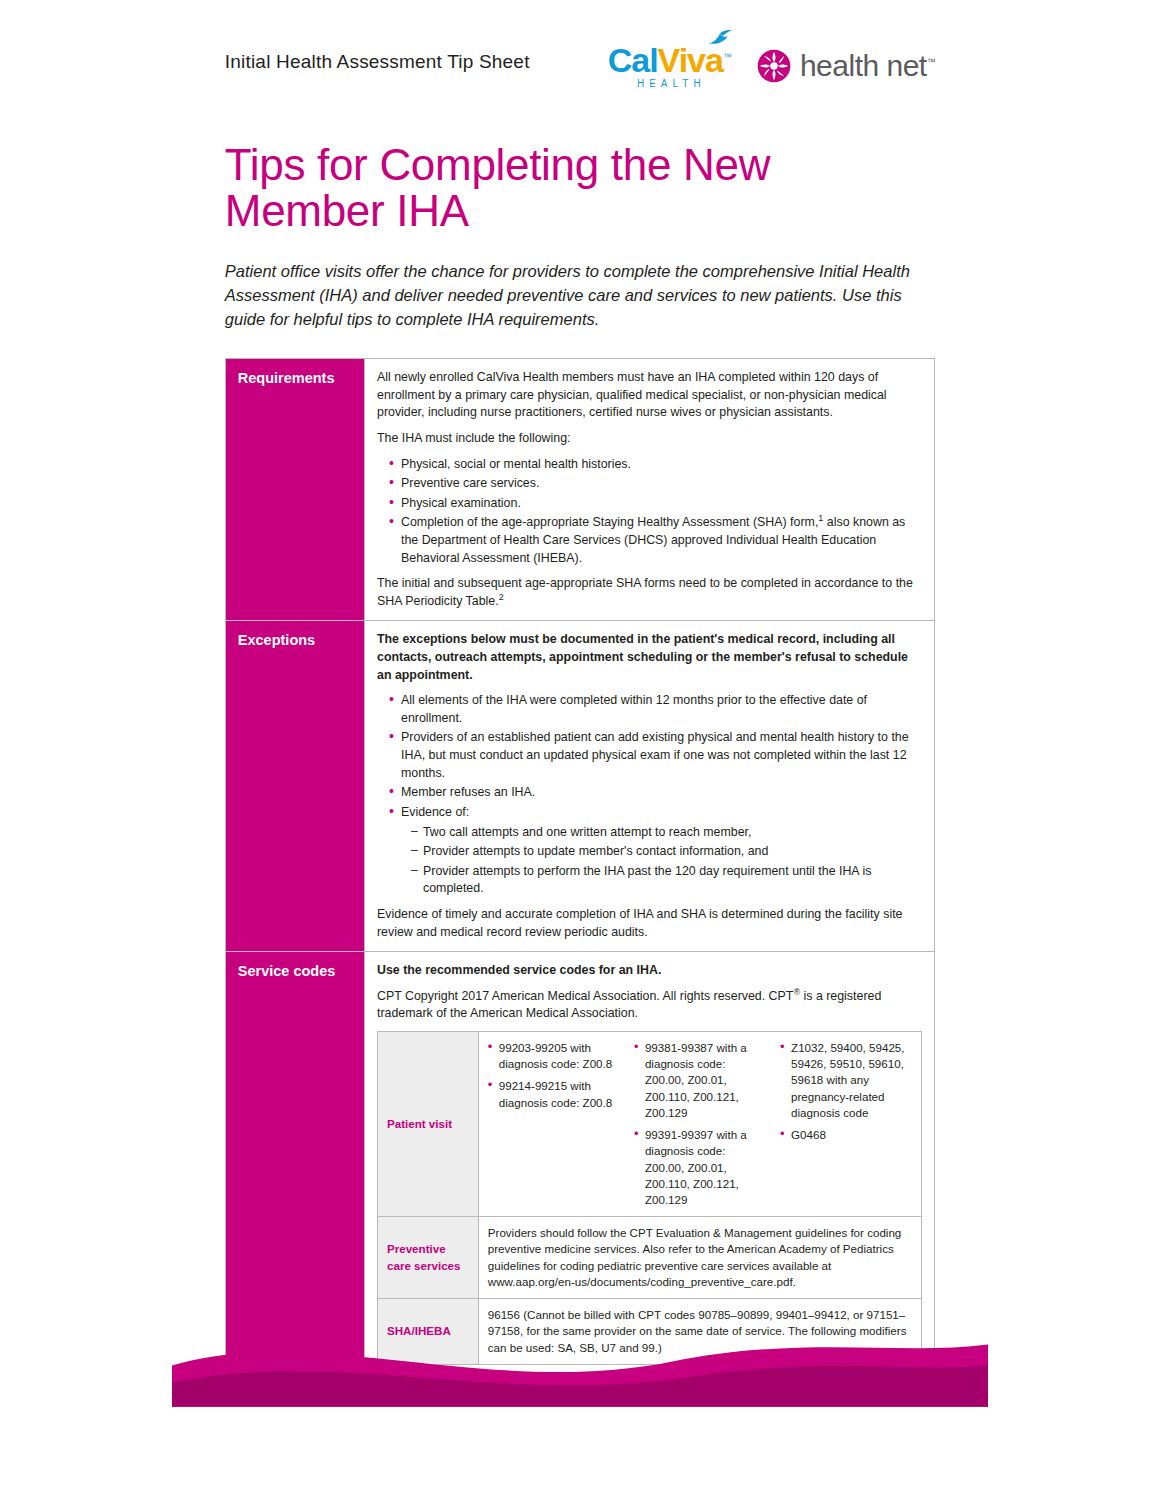Initial Health Assessment Tip Sheet
Cal Viva™ HEALTH
health net™
Tips for Completing the New Member IHA
Patient office visits offer the chance for providers to complete the comprehensive Initial Health Assessment (IHA) and deliver needed preventive care and services to new patients. Use this guide for helpful tips to complete IHA requirements.
| Requirements | All newly enrolled CalViva Health members must have an IHA completed within 120 days of enrollment by a primary care physician, qualified medical specialist, or non-physician medical provider, including nurse practitioners, certified nurse wives or physician assistants. The IHA must include the following: Physical, social or mental health histories. Preventive care services. Physical examination. Completion of the age-appropriate Staying Healthy Assessment (SHA) form, 1 also known as the Department of Health Care Services (DHCS) approved Individual Health Education Behavioral Assessment (IHEBA). The initial and subsequent age-appropriate SHA forms need to be completed in accordance to the SHA Periodicity Table. 2 |
| Exceptions | The exceptions below must be documented in the patient's medical record, including all contacts, outreach attempts, appointment scheduling or the member's refusal to schedule an appointment. All elements of the IHA were completed within 12 months prior to the effective date of enrollment. Providers of an established patient can add existing physical and mental health history to the IHA, but must conduct an updated physical exam if one was not completed within the last 12 months. Member refuses an IHA. Evidence of: Two call attempts and one written attempt to reach member, Provider attempts to update member's contact information, and Provider attempts to perform the IHA past the 120 day requirement until the IHA is completed. Evidence of timely and accurate completion of IHA and SHA is determined during the facility site review and medical record review periodic audits. |
| Service codes | Use the recommended service codes for an IHA. CPT Copyright 2017 American Medical Association. All rights reserved. CPT ® is a registered trademark of the American Medical Association. / Patient visit / 99203-99205 with diagnosis code: Z00.8 99214-99215 with diagnosis code: Z00.8 99381-99387 with a diagnosis code: Z00.00, Z00.01, Z00.110, Z00.121, Z00.129 99391-99397 with a diagnosis code: Z00.00, Z00.01, Z00.110, Z00.121, Z00.129 Z1032, 59400, 59425, 59426, 59510, 59610, 59618 with any pregnancy-related diagnosis code G0468 / / Preventive care services / Providers should follow the CPT Evaluation & Management guidelines for coding preventive medicine services. Also refer to the American Academy of Pediatrics guidelines for coding pediatric preventive care services available at www.aap.org/en-us/documents/coding_preventive_care.pdf. / / SHA/IHEBA / 96156 (Cannot be billed with CPT codes 90785–90899, 99401–99412, or 97151–97158, for the same provider on the same date of service. The following modifiers can be used: SA, SB, U7 and 99.) / |
(continued)